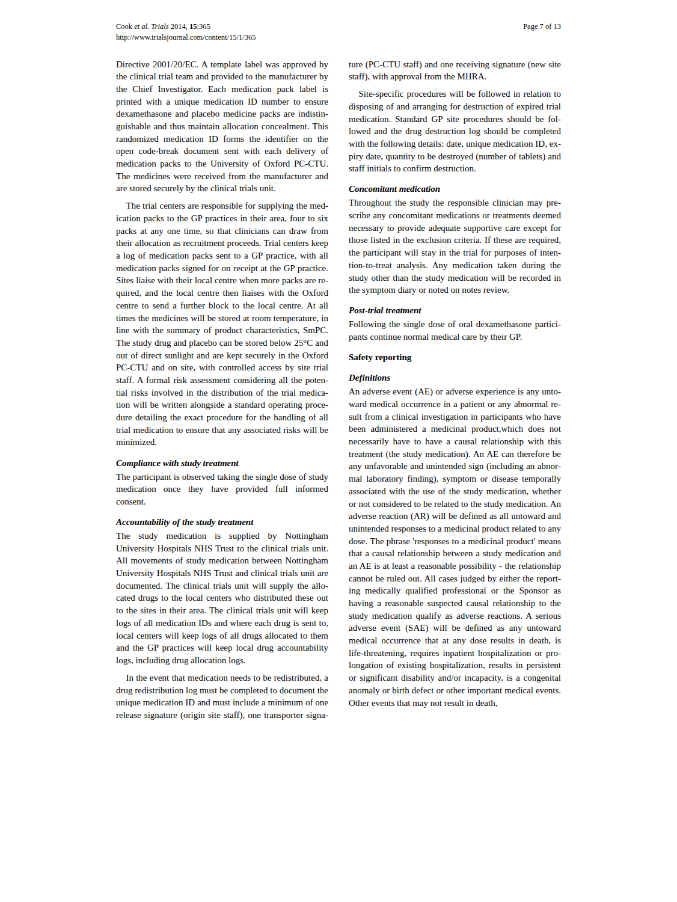Cook et al. Trials 2014, 15:365 http://www.trialsjournal.com/content/15/1/365
Page 7 of 13
Directive 2001/20/EC. A template label was approved by the clinical trial team and provided to the manufacturer by the Chief Investigator. Each medication pack label is printed with a unique medication ID number to ensure dexamethasone and placebo medicine packs are indistinguishable and thus maintain allocation concealment. This randomized medication ID forms the identifier on the open code-break document sent with each delivery of medication packs to the University of Oxford PC-CTU. The medicines were received from the manufacturer and are stored securely by the clinical trials unit.
The trial centers are responsible for supplying the medication packs to the GP practices in their area, four to six packs at any one time, so that clinicians can draw from their allocation as recruitment proceeds. Trial centers keep a log of medication packs sent to a GP practice, with all medication packs signed for on receipt at the GP practice. Sites liaise with their local centre when more packs are required, and the local centre then liaises with the Oxford centre to send a further block to the local centre. At all times the medicines will be stored at room temperature, in line with the summary of product characteristics, SmPC. The study drug and placebo can be stored below 25°C and out of direct sunlight and are kept securely in the Oxford PC-CTU and on site, with controlled access by site trial staff. A formal risk assessment considering all the potential risks involved in the distribution of the trial medication will be written alongside a standard operating procedure detailing the exact procedure for the handling of all trial medication to ensure that any associated risks will be minimized.
Compliance with study treatment
The participant is observed taking the single dose of study medication once they have provided full informed consent.
Accountability of the study treatment
The study medication is supplied by Nottingham University Hospitals NHS Trust to the clinical trials unit. All movements of study medication between Nottingham University Hospitals NHS Trust and clinical trials unit are documented. The clinical trials unit will supply the allocated drugs to the local centers who distributed these out to the sites in their area. The clinical trials unit will keep logs of all medication IDs and where each drug is sent to, local centers will keep logs of all drugs allocated to them and the GP practices will keep local drug accountability logs, including drug allocation logs.
In the event that medication needs to be redistributed, a drug redistribution log must be completed to document the unique medication ID and must include a minimum of one release signature (origin site staff), one transporter signature (PC-CTU staff) and one receiving signature (new site staff), with approval from the MHRA.
Site-specific procedures will be followed in relation to disposing of and arranging for destruction of expired trial medication. Standard GP site procedures should be followed and the drug destruction log should be completed with the following details: date, unique medication ID, expiry date, quantity to be destroyed (number of tablets) and staff initials to confirm destruction.
Concomitant medication
Throughout the study the responsible clinician may prescribe any concomitant medications or treatments deemed necessary to provide adequate supportive care except for those listed in the exclusion criteria. If these are required, the participant will stay in the trial for purposes of intention-to-treat analysis. Any medication taken during the study other than the study medication will be recorded in the symptom diary or noted on notes review.
Post-trial treatment
Following the single dose of oral dexamethasone participants continue normal medical care by their GP.
Safety reporting
Definitions
An adverse event (AE) or adverse experience is any untoward medical occurrence in a patient or any abnormal result from a clinical investigation in participants who have been administered a medicinal product,which does not necessarily have to have a causal relationship with this treatment (the study medication). An AE can therefore be any unfavorable and unintended sign (including an abnormal laboratory finding), symptom or disease temporally associated with the use of the study medication, whether or not considered to be related to the study medication. An adverse reaction (AR) will be defined as all untoward and unintended responses to a medicinal product related to any dose. The phrase 'responses to a medicinal product' means that a causal relationship between a study medication and an AE is at least a reasonable possibility - the relationship cannot be ruled out. All cases judged by either the reporting medically qualified professional or the Sponsor as having a reasonable suspected causal relationship to the study medication qualify as adverse reactions. A serious adverse event (SAE) will be defined as any untoward medical occurrence that at any dose results in death, is life-threatening, requires inpatient hospitalization or prolongation of existing hospitalization, results in persistent or significant disability and/or incapacity, is a congenital anomaly or birth defect or other important medical events. Other events that may not result in death,